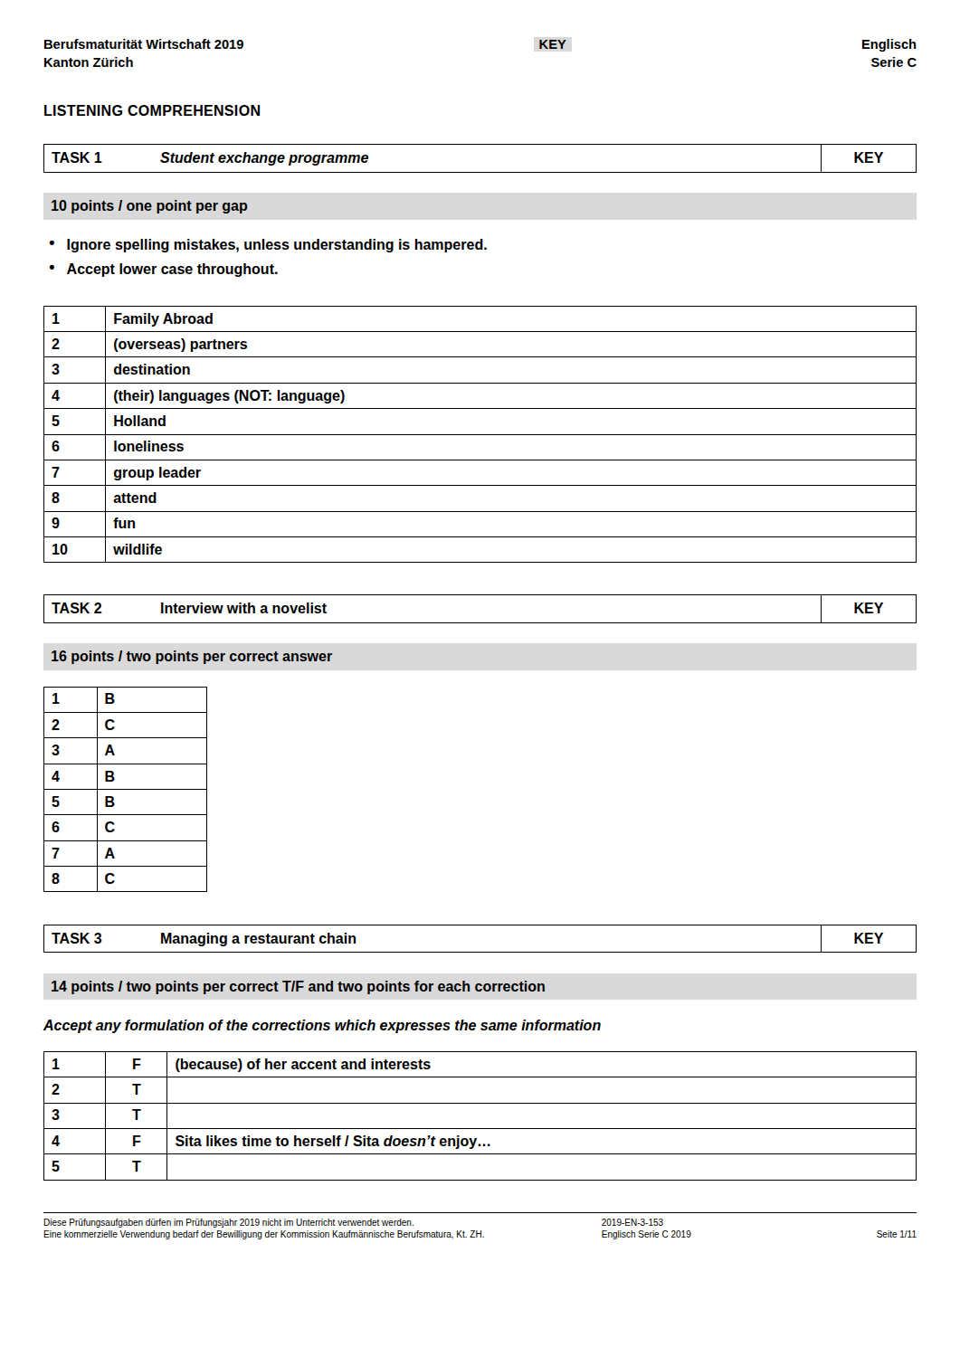Berufsmaturität Wirtschaft 2019
Kanton Zürich
KEY
Englisch
Serie C
LISTENING COMPREHENSION
TASK 1
Student exchange programme
KEY
10 points / one point per gap
Ignore spelling mistakes, unless understanding is hampered.
Accept lower case throughout.
| 1 | Family Abroad |
| 2 | (overseas) partners |
| 3 | destination |
| 4 | (their) languages (NOT: language) |
| 5 | Holland |
| 6 | loneliness |
| 7 | group leader |
| 8 | attend |
| 9 | fun |
| 10 | wildlife |
TASK 2
Interview with a novelist
KEY
16 points / two points per correct answer
| 1 | B |
| 2 | C |
| 3 | A |
| 4 | B |
| 5 | B |
| 6 | C |
| 7 | A |
| 8 | C |
TASK 3
Managing a restaurant chain
KEY
14 points / two points per correct T/F and two points for each correction
Accept any formulation of the corrections which expresses the same information
| 1 | F | (because) of her accent and interests |
| 2 | T | |
| 3 | T | |
| 4 | F | Sita likes time to herself / Sita doesn’t enjoy… |
| 5 | T | |
Diese Prüfungsaufgaben dürfen im Prüfungsjahr 2019 nicht im Unterricht verwendet werden.
Eine kommerzielle Verwendung bedarf der Bewilligung der Kommission Kaufmännische Berufsmatura, Kt. ZH.
2019-EN-3-153
Englisch Serie C 2019
Seite 1/11